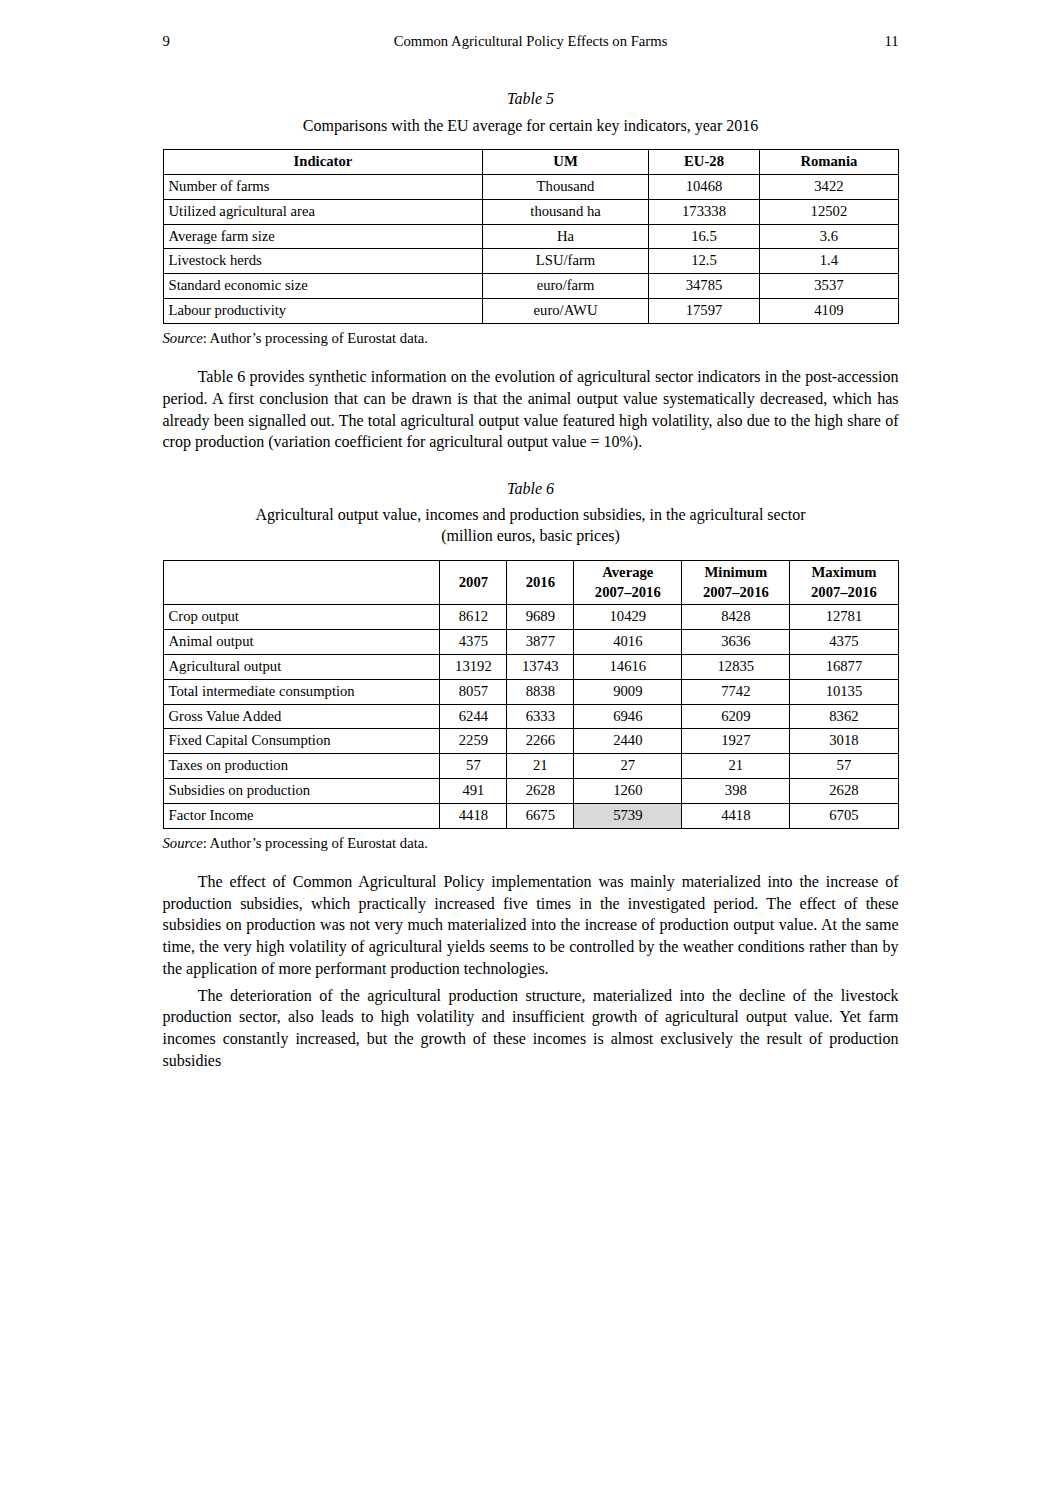9
Common Agricultural Policy Effects on Farms
11
Table 5
Comparisons with the EU average for certain key indicators, year 2016
| Indicator | UM | EU-28 | Romania |
| --- | --- | --- | --- |
| Number of farms | Thousand | 10468 | 3422 |
| Utilized agricultural area | thousand ha | 173338 | 12502 |
| Average farm size | Ha | 16.5 | 3.6 |
| Livestock herds | LSU/farm | 12.5 | 1.4 |
| Standard economic size | euro/farm | 34785 | 3537 |
| Labour productivity | euro/AWU | 17597 | 4109 |
Source: Author’s processing of Eurostat data.
Table 6 provides synthetic information on the evolution of agricultural sector indicators in the post-accession period. A first conclusion that can be drawn is that the animal output value systematically decreased, which has already been signalled out. The total agricultural output value featured high volatility, also due to the high share of crop production (variation coefficient for agricultural output value = 10%).
Table 6
Agricultural output value, incomes and production subsidies, in the agricultural sector
(million euros, basic prices)
| | 2007 | 2016 | Average 2007–2016 | Minimum 2007–2016 | Maximum 2007–2016 |
| --- | --- | --- | --- | --- | --- |
| Crop output | 8612 | 9689 | 10429 | 8428 | 12781 |
| Animal output | 4375 | 3877 | 4016 | 3636 | 4375 |
| Agricultural output | 13192 | 13743 | 14616 | 12835 | 16877 |
| Total intermediate consumption | 8057 | 8838 | 9009 | 7742 | 10135 |
| Gross Value Added | 6244 | 6333 | 6946 | 6209 | 8362 |
| Fixed Capital Consumption | 2259 | 2266 | 2440 | 1927 | 3018 |
| Taxes on production | 57 | 21 | 27 | 21 | 57 |
| Subsidies on production | 491 | 2628 | 1260 | 398 | 2628 |
| Factor Income | 4418 | 6675 | 5739 | 4418 | 6705 |
Source: Author’s processing of Eurostat data.
The effect of Common Agricultural Policy implementation was mainly materialized into the increase of production subsidies, which practically increased five times in the investigated period. The effect of these subsidies on production was not very much materialized into the increase of production output value. At the same time, the very high volatility of agricultural yields seems to be controlled by the weather conditions rather than by the application of more performant production technologies.
The deterioration of the agricultural production structure, materialized into the decline of the livestock production sector, also leads to high volatility and insufficient growth of agricultural output value. Yet farm incomes constantly increased, but the growth of these incomes is almost exclusively the result of production subsidies